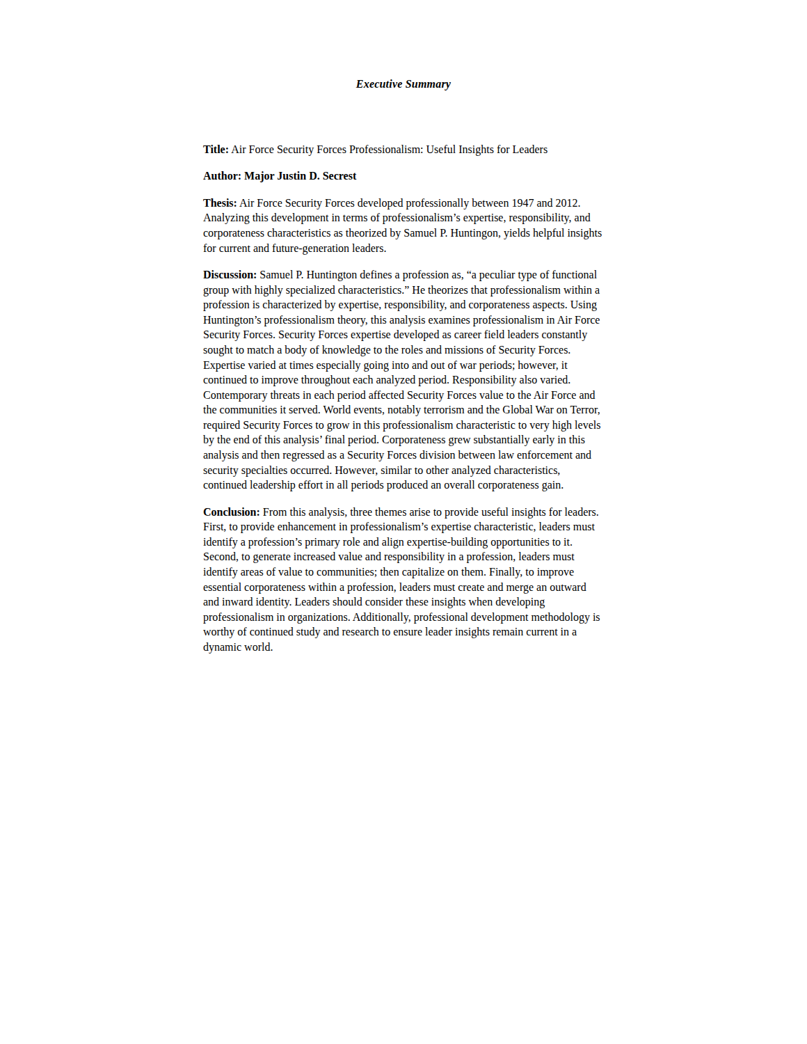Executive Summary
Title: Air Force Security Forces Professionalism: Useful Insights for Leaders
Author: Major Justin D. Secrest
Thesis: Air Force Security Forces developed professionally between 1947 and 2012. Analyzing this development in terms of professionalism’s expertise, responsibility, and corporateness characteristics as theorized by Samuel P. Huntingon, yields helpful insights for current and future-generation leaders.
Discussion: Samuel P. Huntington defines a profession as, “a peculiar type of functional group with highly specialized characteristics.” He theorizes that professionalism within a profession is characterized by expertise, responsibility, and corporateness aspects. Using Huntington’s professionalism theory, this analysis examines professionalism in Air Force Security Forces. Security Forces expertise developed as career field leaders constantly sought to match a body of knowledge to the roles and missions of Security Forces. Expertise varied at times especially going into and out of war periods; however, it continued to improve throughout each analyzed period. Responsibility also varied. Contemporary threats in each period affected Security Forces value to the Air Force and the communities it served. World events, notably terrorism and the Global War on Terror, required Security Forces to grow in this professionalism characteristic to very high levels by the end of this analysis’ final period. Corporateness grew substantially early in this analysis and then regressed as a Security Forces division between law enforcement and security specialties occurred. However, similar to other analyzed characteristics, continued leadership effort in all periods produced an overall corporateness gain.
Conclusion: From this analysis, three themes arise to provide useful insights for leaders. First, to provide enhancement in professionalism’s expertise characteristic, leaders must identify a profession’s primary role and align expertise-building opportunities to it. Second, to generate increased value and responsibility in a profession, leaders must identify areas of value to communities; then capitalize on them. Finally, to improve essential corporateness within a profession, leaders must create and merge an outward and inward identity. Leaders should consider these insights when developing professionalism in organizations. Additionally, professional development methodology is worthy of continued study and research to ensure leader insights remain current in a dynamic world.